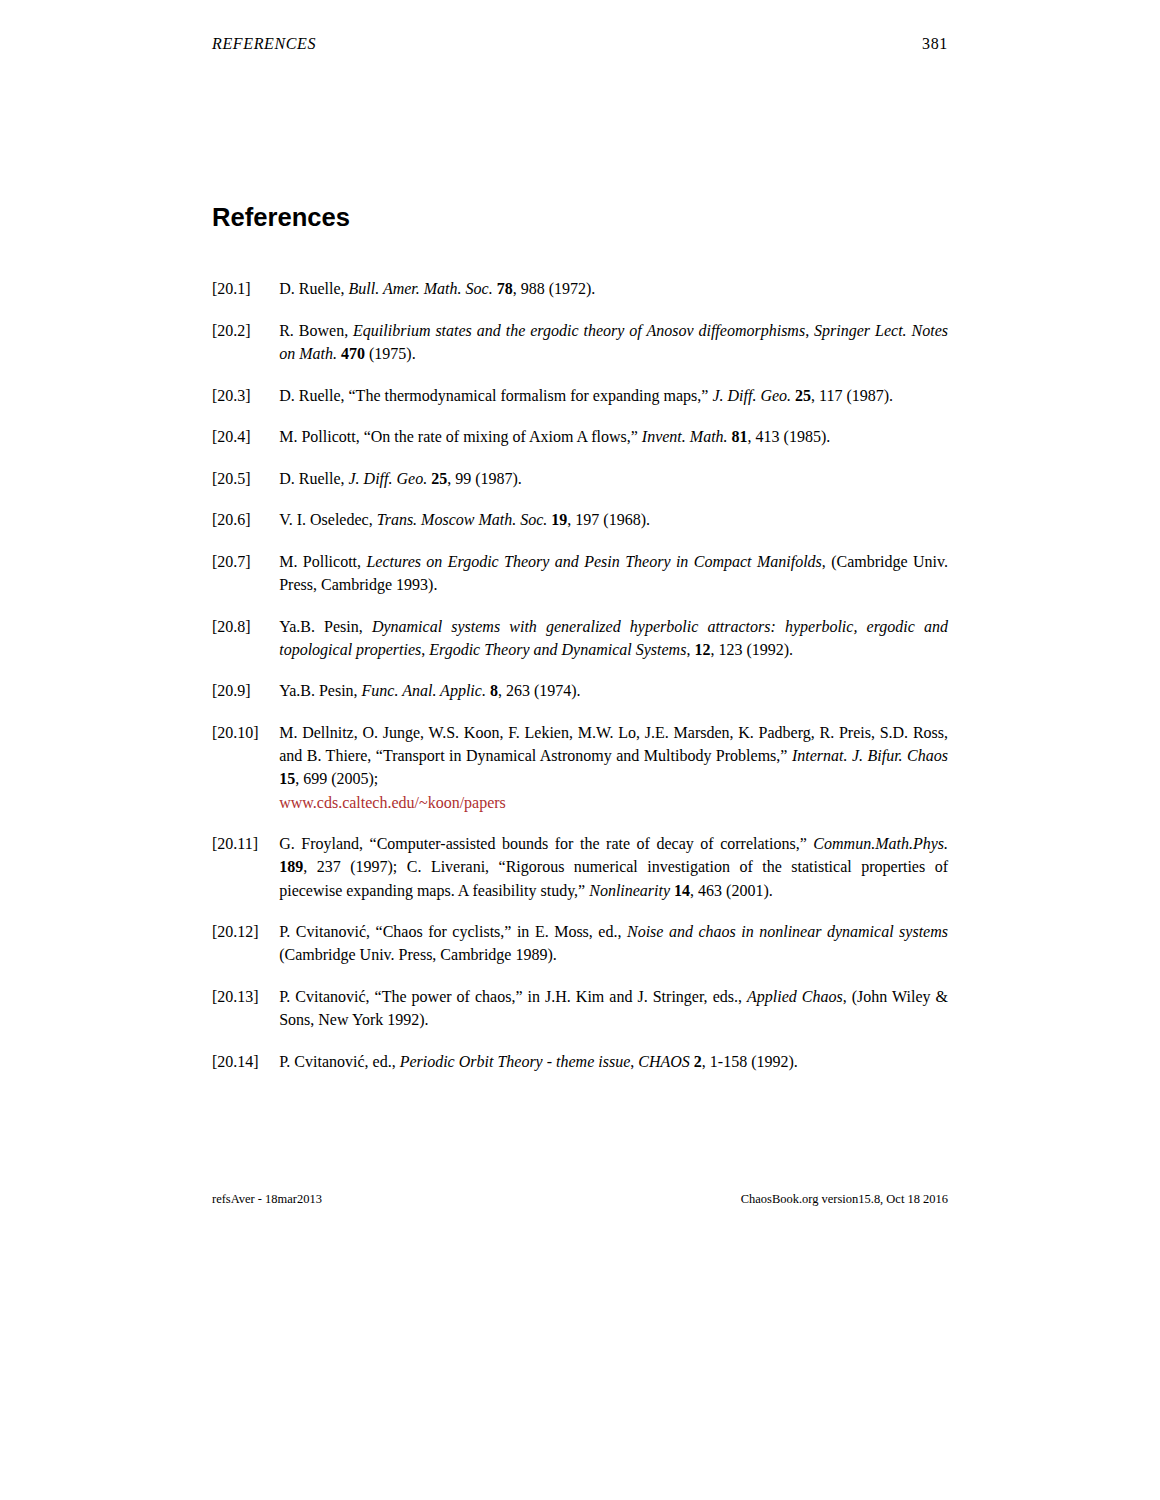REFERENCES 381
References
[20.1] D. Ruelle, Bull. Amer. Math. Soc. 78, 988 (1972).
[20.2] R. Bowen, Equilibrium states and the ergodic theory of Anosov diffeomorphisms, Springer Lect. Notes on Math. 470 (1975).
[20.3] D. Ruelle, “The thermodynamical formalism for expanding maps,” J. Diff. Geo. 25, 117 (1987).
[20.4] M. Pollicott, “On the rate of mixing of Axiom A flows,” Invent. Math. 81, 413 (1985).
[20.5] D. Ruelle, J. Diff. Geo. 25, 99 (1987).
[20.6] V. I. Oseledec, Trans. Moscow Math. Soc. 19, 197 (1968).
[20.7] M. Pollicott, Lectures on Ergodic Theory and Pesin Theory in Compact Manifolds, (Cambridge Univ. Press, Cambridge 1993).
[20.8] Ya.B. Pesin, Dynamical systems with generalized hyperbolic attractors: hyperbolic, ergodic and topological properties, Ergodic Theory and Dynamical Systems, 12, 123 (1992).
[20.9] Ya.B. Pesin, Func. Anal. Applic. 8, 263 (1974).
[20.10] M. Dellnitz, O. Junge, W.S. Koon, F. Lekien, M.W. Lo, J.E. Marsden, K. Padberg, R. Preis, S.D. Ross, and B. Thiere, “Transport in Dynamical Astronomy and Multibody Problems,” Internat. J. Bifur. Chaos 15, 699 (2005);
www.cds.caltech.edu/~koon/papers
[20.11] G. Froyland, “Computer-assisted bounds for the rate of decay of correlations,” Commun.Math.Phys. 189, 237 (1997); C. Liverani, “Rigorous numerical investigation of the statistical properties of piecewise expanding maps. A feasibility study,” Nonlinearity 14, 463 (2001).
[20.12] P. Cvitanović, “Chaos for cyclists,” in E. Moss, ed., Noise and chaos in nonlinear dynamical systems (Cambridge Univ. Press, Cambridge 1989).
[20.13] P. Cvitanović, “The power of chaos,” in J.H. Kim and J. Stringer, eds., Applied Chaos, (John Wiley & Sons, New York 1992).
[20.14] P. Cvitanović, ed., Periodic Orbit Theory - theme issue, CHAOS 2, 1-158 (1992).
refsAver - 18mar2013 ChaosBook.org version15.8, Oct 18 2016